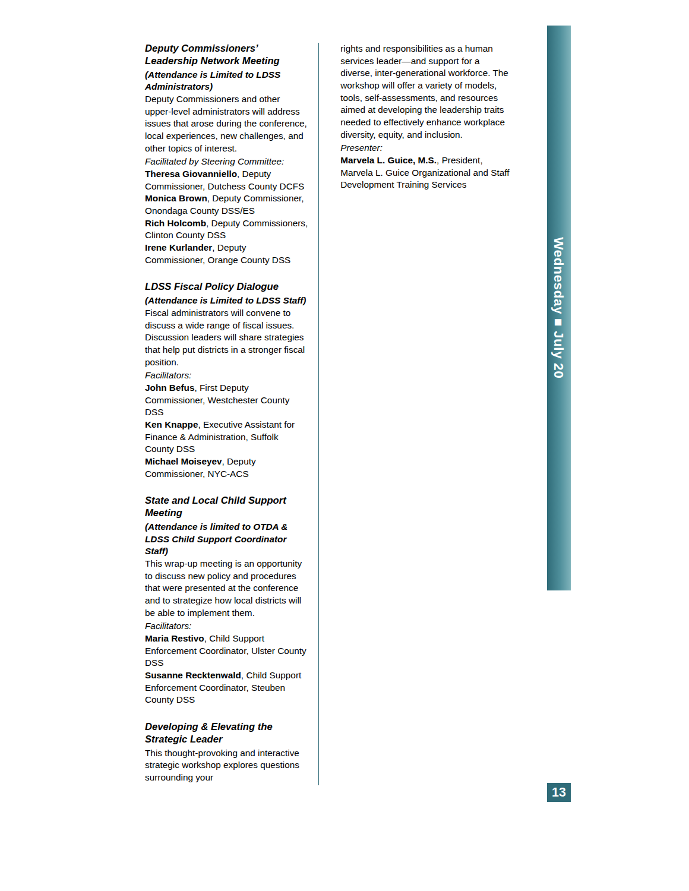Wednesday ■ July 20
Deputy Commissioners’ Leadership Network Meeting
(Attendance is Limited to LDSS Administrators)
Deputy Commissioners and other upper-level administrators will address issues that arose during the conference, local experiences, new challenges, and other topics of interest.
Facilitated by Steering Committee:
Theresa Giovanniello, Deputy Commissioner, Dutchess County DCFS
Monica Brown, Deputy Commissioner, Onondaga County DSS/ES
Rich Holcomb, Deputy Commissioners, Clinton County DSS
Irene Kurlander, Deputy Commissioner, Orange County DSS
LDSS Fiscal Policy Dialogue
(Attendance is Limited to LDSS Staff)
Fiscal administrators will convene to discuss a wide range of fiscal issues. Discussion leaders will share strategies that help put districts in a stronger fiscal position.
Facilitators:
John Befus, First Deputy Commissioner, Westchester County DSS
Ken Knappe, Executive Assistant for Finance & Administration, Suffolk County DSS
Michael Moiseyev, Deputy Commissioner, NYC-ACS
State and Local Child Support Meeting
(Attendance is limited to OTDA & LDSS Child Support Coordinator Staff)
This wrap-up meeting is an opportunity to discuss new policy and procedures that were presented at the conference and to strategize how local districts will be able to implement them.
Facilitators:
Maria Restivo, Child Support Enforcement Coordinator, Ulster County DSS
Susanne Recktenwald, Child Support Enforcement Coordinator, Steuben County DSS
Developing & Elevating the Strategic Leader
This thought-provoking and interactive strategic workshop explores questions surrounding your
rights and responsibilities as a human services leader—and support for a diverse, inter-generational workforce. The workshop will offer a variety of models, tools, self-assessments, and resources aimed at developing the leadership traits needed to effectively enhance workplace diversity, equity, and inclusion.
Presenter:
Marvela L. Guice, M.S., President, Marvela L. Guice Organizational and Staff Development Training Services
13